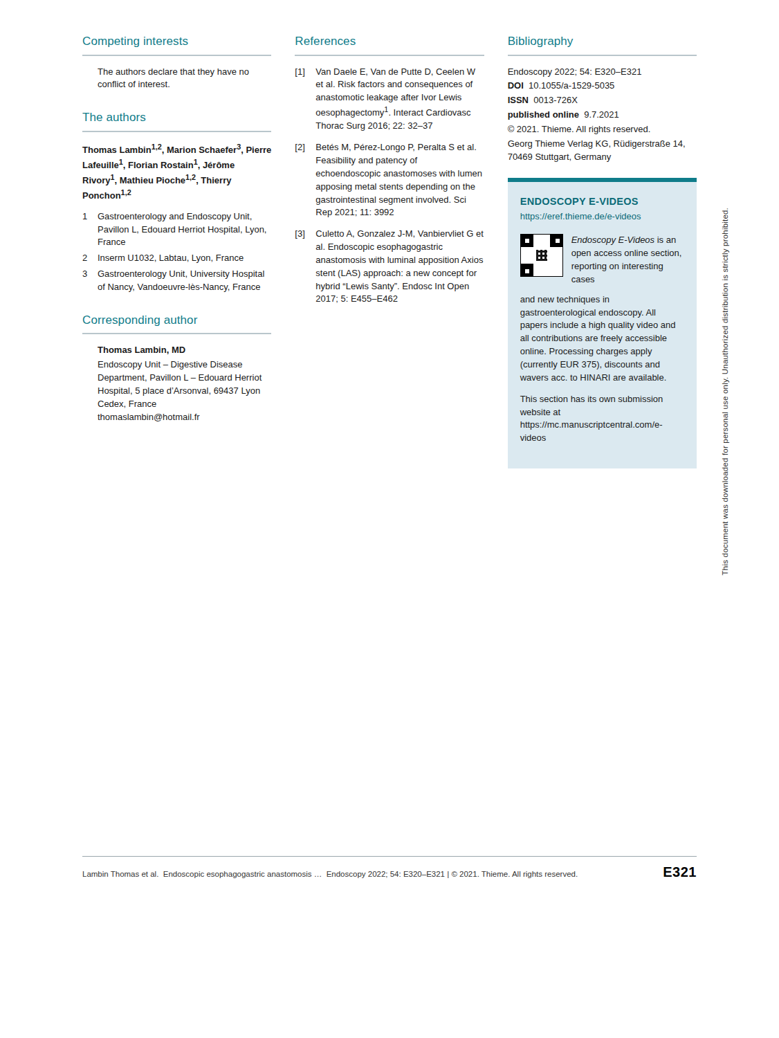This document was downloaded for personal use only. Unauthorized distribution is strictly prohibited.
Competing interests
The authors declare that they have no conflict of interest.
The authors
Thomas Lambin1,2, Marion Schaefer3, Pierre Lafeuille1, Florian Rostain1, Jérôme Rivory1, Mathieu Pioche1,2, Thierry Ponchon1,2
Gastroenterology and Endoscopy Unit, Pavillon L, Edouard Herriot Hospital, Lyon, France
Inserm U1032, Labtau, Lyon, France
Gastroenterology Unit, University Hospital of Nancy, Vandoeuvre-lès-Nancy, France
Corresponding author
Thomas Lambin, MD
Endoscopy Unit – Digestive Disease Department, Pavillon L – Edouard Herriot Hospital, 5 place d’Arsonval, 69437 Lyon Cedex, France
thomaslambin@hotmail.fr
References
Van Daele E, Van de Putte D, Ceelen W et al. Risk factors and consequences of anastomotic leakage after Ivor Lewis oesophagectomy1. Interact Cardiovasc Thorac Surg 2016; 22: 32–37
Betés M, Pérez-Longo P, Peralta S et al. Feasibility and patency of echoendoscopic anastomoses with lumen apposing metal stents depending on the gastrointestinal segment involved. Sci Rep 2021; 11: 3992
Culetto A, Gonzalez J-M, Vanbiervliet G et al. Endoscopic esophagogastric anastomosis with luminal apposition Axios stent (LAS) approach: a new concept for hybrid “Lewis Santy”. Endosc Int Open 2017; 5: E455–E462
Bibliography
Endoscopy 2022; 54: E320–E321
DOI 10.1055/a-1529-5035
ISSN 0013-726X
published online 9.7.2021
© 2021. Thieme. All rights reserved.
Georg Thieme Verlag KG, Rüdigerstraße 14, 70469 Stuttgart, Germany
ENDOSCOPY E-VIDEOS
https://eref.thieme.de/e-videos
Endoscopy E-Videos is an open access online section, reporting on interesting cases
and new techniques in gastroenterological endoscopy. All papers include a high quality video and all contributions are freely accessible online. Processing charges apply (currently EUR 375), discounts and wavers acc. to HINARI are available.
This section has its own submission website at
https://mc.manuscriptcentral.com/e-videos
Lambin Thomas et al. Endoscopic esophagogastric anastomosis … Endoscopy 2022; 54: E320–E321 | © 2021. Thieme. All rights reserved. E321